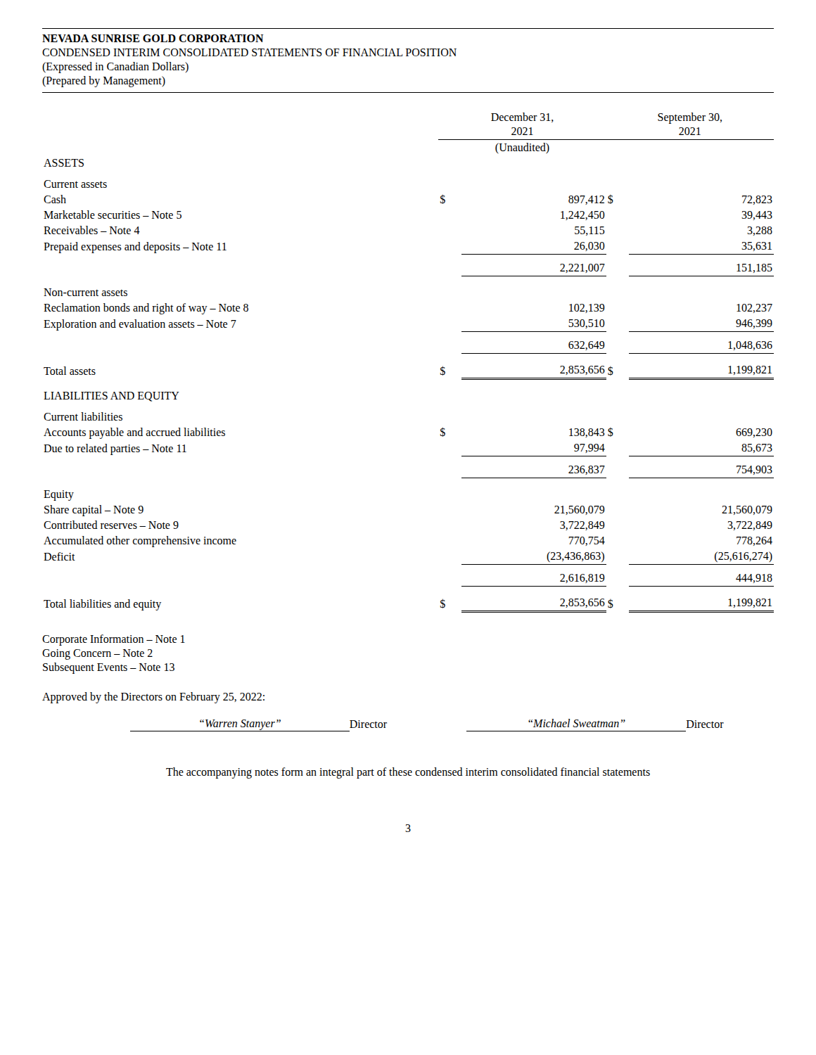Nevada Sunrise Gold Corporation
Condensed Interim Consolidated Statements of Financial Position
(Expressed in Canadian Dollars)
(Prepared by Management)
| | December 31, 2021 | September 30, 2021 |
| | (Unaudited) | |
| ASSETS | | | | |
| Current assets | | | | |
| Cash | $ | 897,412 | $ | 72,823 |
| Marketable securities – Note 5 | | 1,242,450 | | 39,443 |
| Receivables – Note 4 | | 55,115 | | 3,288 |
| Prepaid expenses and deposits – Note 11 | | 26,030 | | 35,631 |
| | | 2,221,007 | | 151,185 |
| Non-current assets | | | | |
| Reclamation bonds and right of way – Note 8 | | 102,139 | | 102,237 |
| Exploration and evaluation assets – Note 7 | | 530,510 | | 946,399 |
| | | 632,649 | | 1,048,636 |
| Total assets | $ | 2,853,656 | $ | 1,199,821 |
| LIABILITIES AND EQUITY | | | | |
| Current liabilities | | | | |
| Accounts payable and accrued liabilities | $ | 138,843 | $ | 669,230 |
| Due to related parties – Note 11 | | 97,994 | | 85,673 |
| | | 236,837 | | 754,903 |
| Equity | | | | |
| Share capital – Note 9 | | 21,560,079 | | 21,560,079 |
| Contributed reserves – Note 9 | | 3,722,849 | | 3,722,849 |
| Accumulated other comprehensive income | | 770,754 | | 778,264 |
| Deficit | | (23,436,863) | | (25,616,274) |
| | | 2,616,819 | | 444,918 |
| Total liabilities and equity | $ | 2,853,656 | $ | 1,199,821 |
Corporate Information – Note 1
Going Concern – Note 2
Subsequent Events – Note 13
Approved by the Directors on February 25, 2022:
| | “Warren Stanyer” | Director | | “Michael Sweatman” | Director |
The accompanying notes form an integral part of these condensed interim consolidated financial statements
3